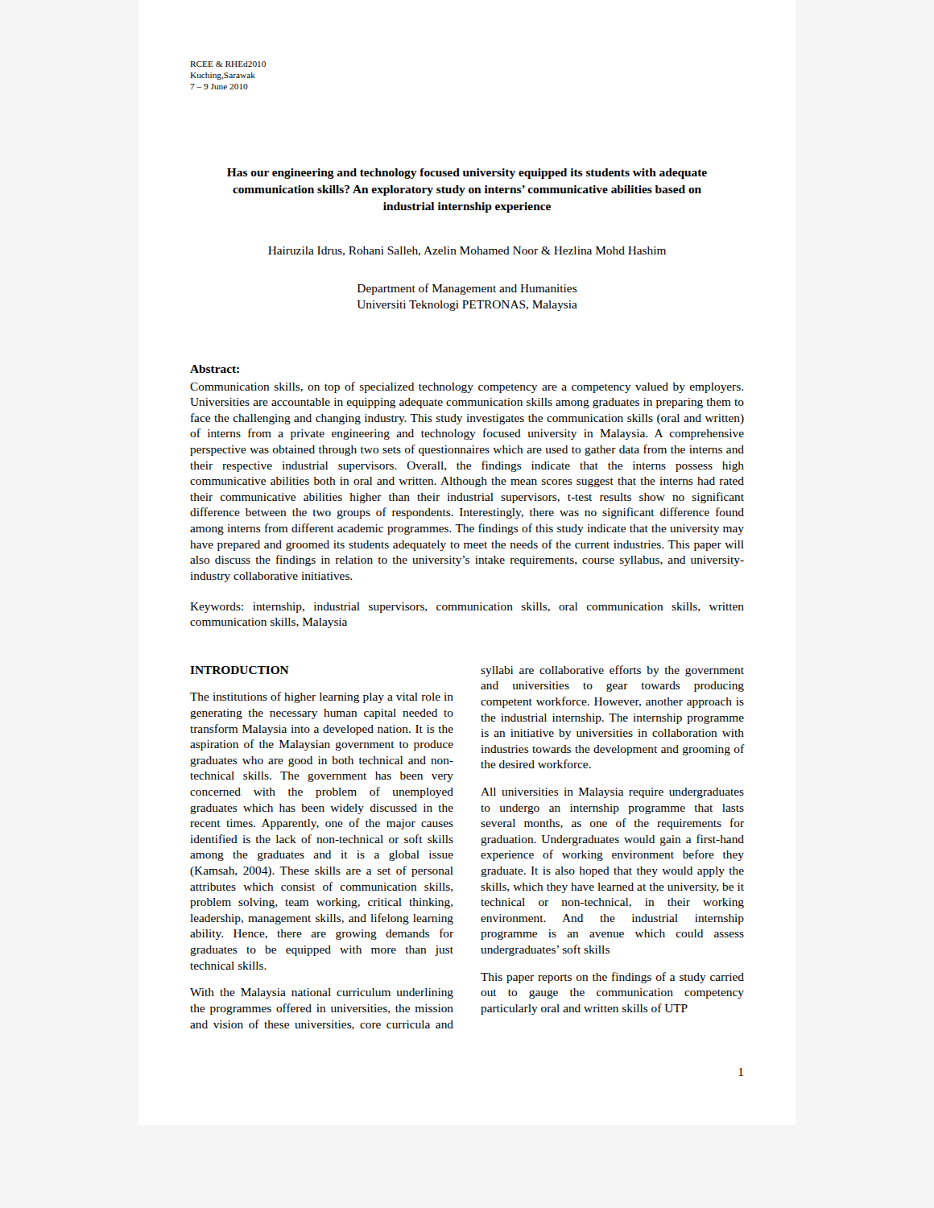RCEE & RHEd2010
Kuching,Sarawak
7 – 9 June 2010
Has our engineering and technology focused university equipped its students with adequate communication skills? An exploratory study on interns’ communicative abilities based on industrial internship experience
Hairuzila Idrus, Rohani Salleh, Azelin Mohamed Noor & Hezlina Mohd Hashim
Department of Management and Humanities
Universiti Teknologi PETRONAS, Malaysia
Abstract:
Communication skills, on top of specialized technology competency are a competency valued by employers. Universities are accountable in equipping adequate communication skills among graduates in preparing them to face the challenging and changing industry. This study investigates the communication skills (oral and written) of interns from a private engineering and technology focused university in Malaysia. A comprehensive perspective was obtained through two sets of questionnaires which are used to gather data from the interns and their respective industrial supervisors. Overall, the findings indicate that the interns possess high communicative abilities both in oral and written. Although the mean scores suggest that the interns had rated their communicative abilities higher than their industrial supervisors, t-test results show no significant difference between the two groups of respondents. Interestingly, there was no significant difference found among interns from different academic programmes. The findings of this study indicate that the university may have prepared and groomed its students adequately to meet the needs of the current industries. This paper will also discuss the findings in relation to the university’s intake requirements, course syllabus, and university-industry collaborative initiatives.
Keywords: internship, industrial supervisors, communication skills, oral communication skills, written communication skills, Malaysia
INTRODUCTION
The institutions of higher learning play a vital role in generating the necessary human capital needed to transform Malaysia into a developed nation. It is the aspiration of the Malaysian government to produce graduates who are good in both technical and non-technical skills. The government has been very concerned with the problem of unemployed graduates which has been widely discussed in the recent times. Apparently, one of the major causes identified is the lack of non-technical or soft skills among the graduates and it is a global issue (Kamsah, 2004). These skills are a set of personal attributes which consist of communication skills, problem solving, team working, critical thinking, leadership, management skills, and lifelong learning ability. Hence, there are growing demands for graduates to be equipped with more than just technical skills.
With the Malaysia national curriculum underlining the programmes offered in universities, the mission and vision of these universities, core curricula and syllabi are collaborative efforts by the government and universities to gear towards producing competent workforce. However, another approach is the industrial internship. The internship programme is an initiative by universities in collaboration with industries towards the development and grooming of the desired workforce.
All universities in Malaysia require undergraduates to undergo an internship programme that lasts several months, as one of the requirements for graduation. Undergraduates would gain a first-hand experience of working environment before they graduate. It is also hoped that they would apply the skills, which they have learned at the university, be it technical or non-technical, in their working environment. And the industrial internship programme is an avenue which could assess undergraduates’ soft skills
This paper reports on the findings of a study carried out to gauge the communication competency particularly oral and written skills of UTP
1